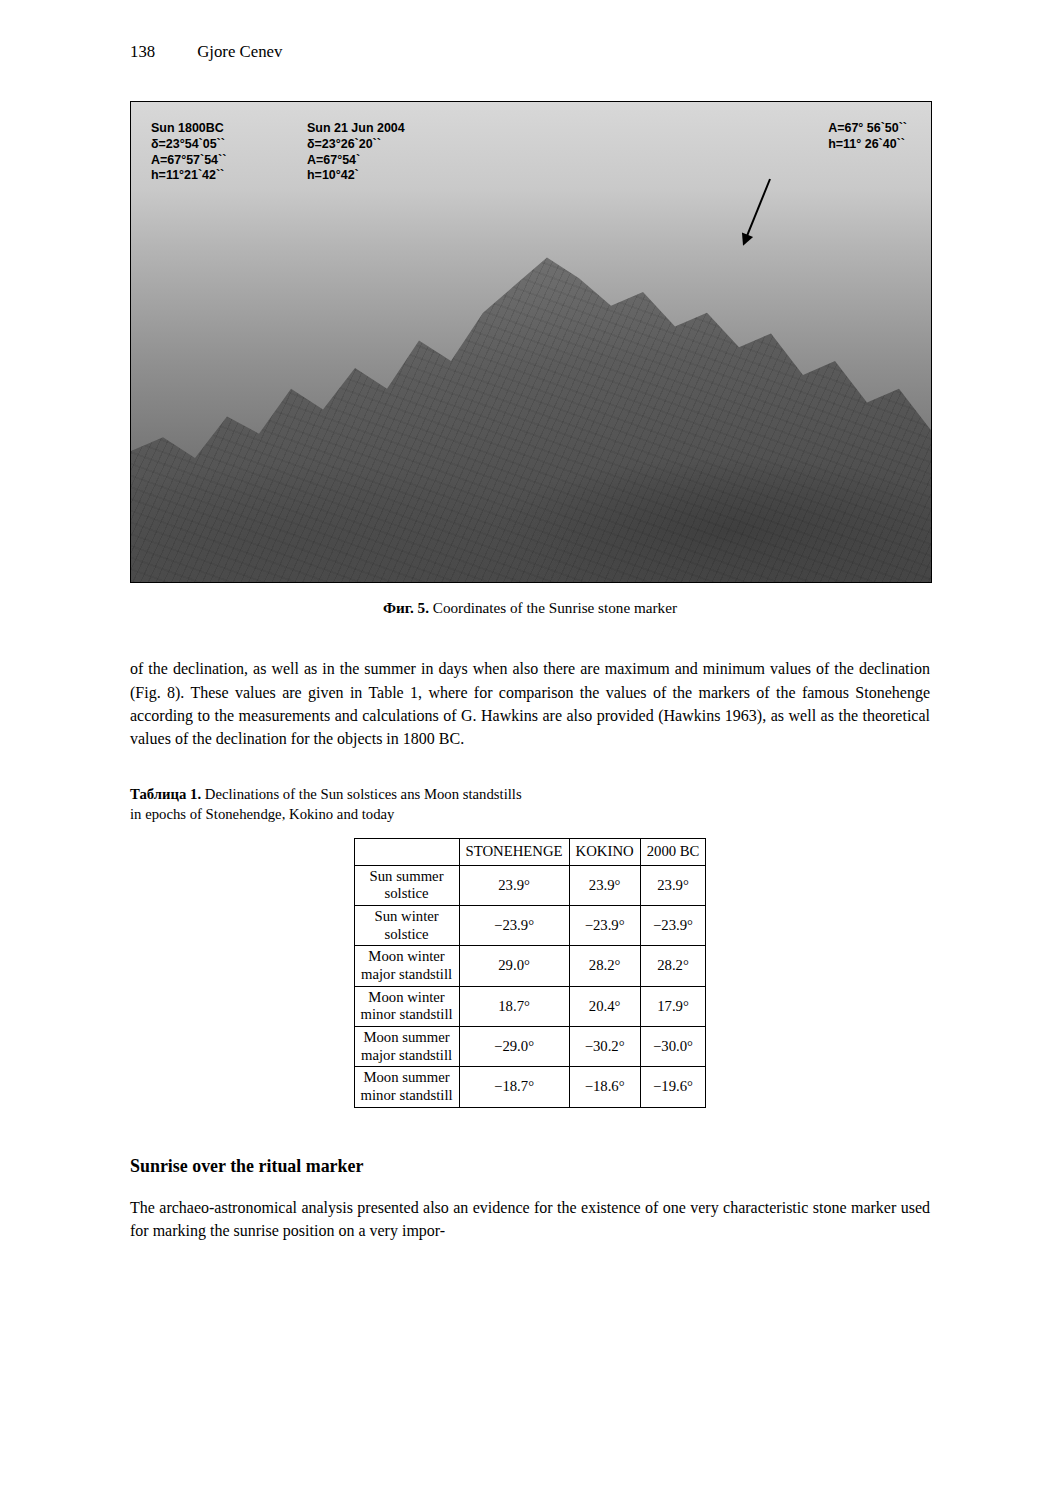138 Gjore Cenev
Sun 1800BC
δ=23°54`05``
A=67°57`54``
h=11°21`42``
Sun 21 Jun 2004
δ=23°26`20``
A=67°54`
h=10°42`
A=67° 56`50``
h=11° 26`40``
Фиг. 5. Coordinates of the Sunrise stone marker
of the declination, as well as in the summer in days when also there are maximum and minimum values of the declination (Fig. 8). These values are given in Table 1, where for comparison the values of the markers of the famous Stonehenge according to the measurements and calculations of G. Hawkins are also provided (Hawkins 1963), as well as the theoretical values of the declination for the objects in 1800 BC.
Таблица 1. Declinations of the Sun solstices ans Moon standstills
in epochs of Stonehendge, Kokino and today
| | STONEHENGE | KOKINO | 2000 BC |
| --- | --- | --- | --- |
| Sun summer solstice | 23.9° | 23.9° | 23.9° |
| Sun winter solstice | −23.9° | −23.9° | −23.9° |
| Moon winter major standstill | 29.0° | 28.2° | 28.2° |
| Moon winter minor standstill | 18.7° | 20.4° | 17.9° |
| Moon summer major standstill | −29.0° | −30.2° | −30.0° |
| Moon summer minor standstill | −18.7° | −18.6° | −19.6° |
Sunrise over the ritual marker
The archaeo-astronomical analysis presented also an evidence for the existence of one very characteristic stone marker used for marking the sunrise position on a very impor-